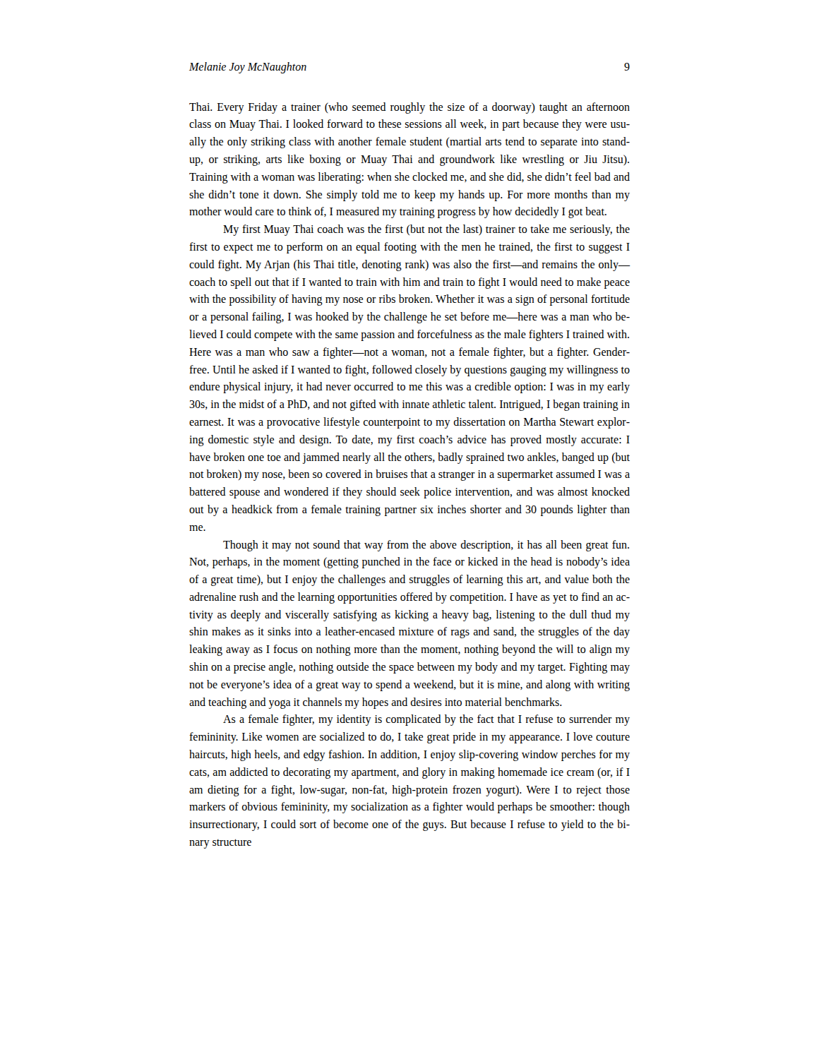Melanie Joy McNaughton 9
Thai. Every Friday a trainer (who seemed roughly the size of a doorway) taught an afternoon class on Muay Thai. I looked forward to these sessions all week, in part because they were usually the only striking class with another female student (martial arts tend to separate into stand-up, or striking, arts like boxing or Muay Thai and groundwork like wrestling or Jiu Jitsu). Training with a woman was liberating: when she clocked me, and she did, she didn’t feel bad and she didn’t tone it down. She simply told me to keep my hands up. For more months than my mother would care to think of, I measured my training progress by how decidedly I got beat.
My first Muay Thai coach was the first (but not the last) trainer to take me seriously, the first to expect me to perform on an equal footing with the men he trained, the first to suggest I could fight. My Arjan (his Thai title, denoting rank) was also the first—and remains the only—coach to spell out that if I wanted to train with him and train to fight I would need to make peace with the possibility of having my nose or ribs broken. Whether it was a sign of personal fortitude or a personal failing, I was hooked by the challenge he set before me—here was a man who believed I could compete with the same passion and forcefulness as the male fighters I trained with. Here was a man who saw a fighter—not a woman, not a female fighter, but a fighter. Gender-free. Until he asked if I wanted to fight, followed closely by questions gauging my willingness to endure physical injury, it had never occurred to me this was a credible option: I was in my early 30s, in the midst of a PhD, and not gifted with innate athletic talent. Intrigued, I began training in earnest. It was a provocative lifestyle counterpoint to my dissertation on Martha Stewart exploring domestic style and design. To date, my first coach’s advice has proved mostly accurate: I have broken one toe and jammed nearly all the others, badly sprained two ankles, banged up (but not broken) my nose, been so covered in bruises that a stranger in a supermarket assumed I was a battered spouse and wondered if they should seek police intervention, and was almost knocked out by a headkick from a female training partner six inches shorter and 30 pounds lighter than me.
Though it may not sound that way from the above description, it has all been great fun. Not, perhaps, in the moment (getting punched in the face or kicked in the head is nobody’s idea of a great time), but I enjoy the challenges and struggles of learning this art, and value both the adrenaline rush and the learning opportunities offered by competition. I have as yet to find an activity as deeply and viscerally satisfying as kicking a heavy bag, listening to the dull thud my shin makes as it sinks into a leather-encased mixture of rags and sand, the struggles of the day leaking away as I focus on nothing more than the moment, nothing beyond the will to align my shin on a precise angle, nothing outside the space between my body and my target. Fighting may not be everyone’s idea of a great way to spend a weekend, but it is mine, and along with writing and teaching and yoga it channels my hopes and desires into material benchmarks.
As a female fighter, my identity is complicated by the fact that I refuse to surrender my femininity. Like women are socialized to do, I take great pride in my appearance. I love couture haircuts, high heels, and edgy fashion. In addition, I enjoy slip-covering window perches for my cats, am addicted to decorating my apartment, and glory in making homemade ice cream (or, if I am dieting for a fight, low-sugar, non-fat, high-protein frozen yogurt). Were I to reject those markers of obvious femininity, my socialization as a fighter would perhaps be smoother: though insurrectionary, I could sort of become one of the guys. But because I refuse to yield to the binary structure